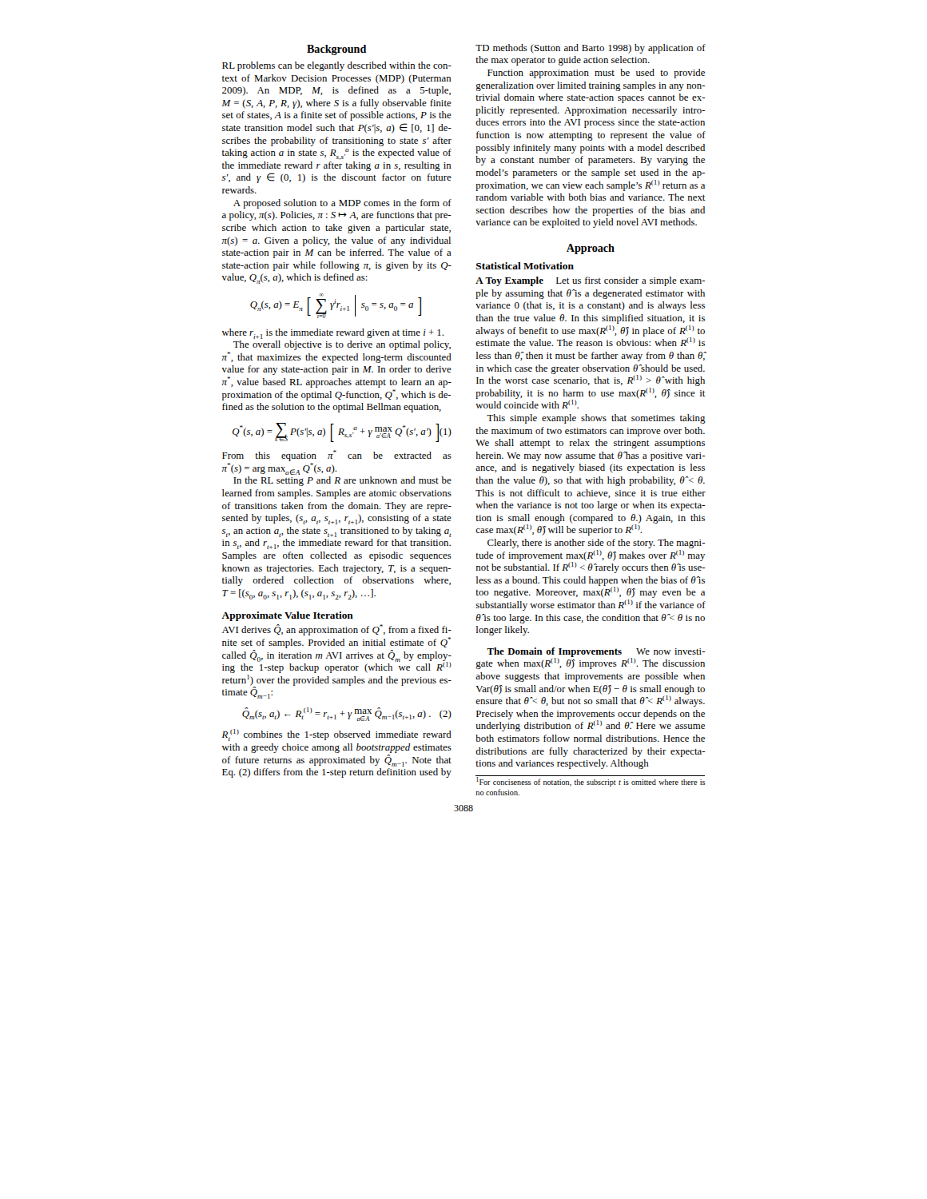Background
RL problems can be elegantly described within the context of Markov Decision Processes (MDP) (Puterman 2009). An MDP, M, is defined as a 5-tuple, M = (S, A, P, R, γ), where S is a fully observable finite set of states, A is a finite set of possible actions, P is the state transition model such that P(s′|s, a) ∈ [0, 1] describes the probability of transitioning to state s′ after taking action a in state s, Rs,s′a is the expected value of the immediate reward r after taking a in s, resulting in s′, and γ ∈ (0, 1) is the discount factor on future rewards.
A proposed solution to a MDP comes in the form of a policy, π(s). Policies, π : S ↦ A, are functions that prescribe which action to take given a particular state, π(s) = a. Given a policy, the value of any individual state-action pair in M can be inferred. The value of a state-action pair while following π, is given by its Q-value, Qπ(s, a), which is defined as:
Qπ(s, a) = Eπ [ ∞∑i=0 γiri+1 s0 = s, a0 = a ]
where ri+1 is the immediate reward given at time i + 1.
The overall objective is to derive an optimal policy, π*, that maximizes the expected long-term discounted value for any state-action pair in M. In order to derive π*, value based RL approaches attempt to learn an approximation of the optimal Q-function, Q*, which is defined as the solution to the optimal Bellman equation,
Q*(s, a) = ∑s′∈S P(s′|s, a) [ Rs,s′a + γ max a′∈A Q*(s′, a′) ] (1)
From this equation π* can be extracted as π*(s) = arg maxa∈A Q*(s, a).
In the RL setting P and R are unknown and must be learned from samples. Samples are atomic observations of transitions taken from the domain. They are represented by tuples, (st, at, st+1, rt+1), consisting of a state st, an action at, the state st+1 transitioned to by taking at in st, and rt+1, the immediate reward for that transition. Samples are often collected as episodic sequences known as trajectories. Each trajectory, T, is a sequentially ordered collection of observations where, T = [(s0, a0, s1, r1), (s1, a1, s2, r2), …].
Approximate Value Iteration
AVI derives Q̂, an approximation of Q*, from a fixed finite set of samples. Provided an initial estimate of Q* called Q̂0, in iteration m AVI arrives at Q̂m by employing the 1-step backup operator (which we call R(1) return1) over the provided samples and the previous estimate Q̂m−1:
Q̂m(st, at) ← Rt(1) = rt+1 + γ max a∈A Q̂m−1(st+1, a) . (2)
Rt(1) combines the 1-step observed immediate reward with a greedy choice among all bootstrapped estimates of future returns as approximated by Q̂m−1. Note that Eq. (2) differs from the 1-step return definition used by TD methods (Sutton and Barto 1998) by application of the max operator to guide action selection.
Function approximation must be used to provide generalization over limited training samples in any non-trivial domain where state-action spaces cannot be explicitly represented. Approximation necessarily introduces errors into the AVI process since the state-action function is now attempting to represent the value of possibly infinitely many points with a model described by a constant number of parameters. By varying the model’s parameters or the sample set used in the approximation, we can view each sample’s R(1) return as a random variable with both bias and variance. The next section describes how the properties of the bias and variance can be exploited to yield novel AVI methods.
Approach
Statistical Motivation
A Toy Example Let us first consider a simple example by assuming that θ̂ is a degenerated estimator with variance 0 (that is, it is a constant) and is always less than the true value θ. In this simplified situation, it is always of benefit to use max(R(1), θ̂) in place of R(1) to estimate the value. The reason is obvious: when R(1) is less than θ̂, then it must be farther away from θ than θ̂, in which case the greater observation θ̂ should be used. In the worst case scenario, that is, R(1) > θ̂ with high probability, it is no harm to use max(R(1), θ̂) since it would coincide with R(1).
This simple example shows that sometimes taking the maximum of two estimators can improve over both. We shall attempt to relax the stringent assumptions herein. We may now assume that θ̂ has a positive variance, and is negatively biased (its expectation is less than the value θ), so that with high probability, θ̂ < θ. This is not difficult to achieve, since it is true either when the variance is not too large or when its expectation is small enough (compared to θ.) Again, in this case max(R(1), θ̂) will be superior to R(1).
Clearly, there is another side of the story. The magnitude of improvement max(R(1), θ̂) makes over R(1) may not be substantial. If R(1) < θ̂ rarely occurs then θ̂ is useless as a bound. This could happen when the bias of θ̂ is too negative. Moreover, max(R(1), θ̂) may even be a substantially worse estimator than R(1) if the variance of θ̂ is too large. In this case, the condition that θ̂ < θ is no longer likely.
The Domain of Improvements We now investigate when max(R(1), θ̂) improves R(1). The discussion above suggests that improvements are possible when Var(θ̂) is small and/or when E(θ̂) − θ is small enough to ensure that θ̂ < θ, but not so small that θ̂ < R(1) always. Precisely when the improvements occur depends on the underlying distribution of R(1) and θ̂. Here we assume both estimators follow normal distributions. Hence the distributions are fully characterized by their expectations and variances respectively. Although
1For conciseness of notation, the subscript t is omitted where there is no confusion.
3088